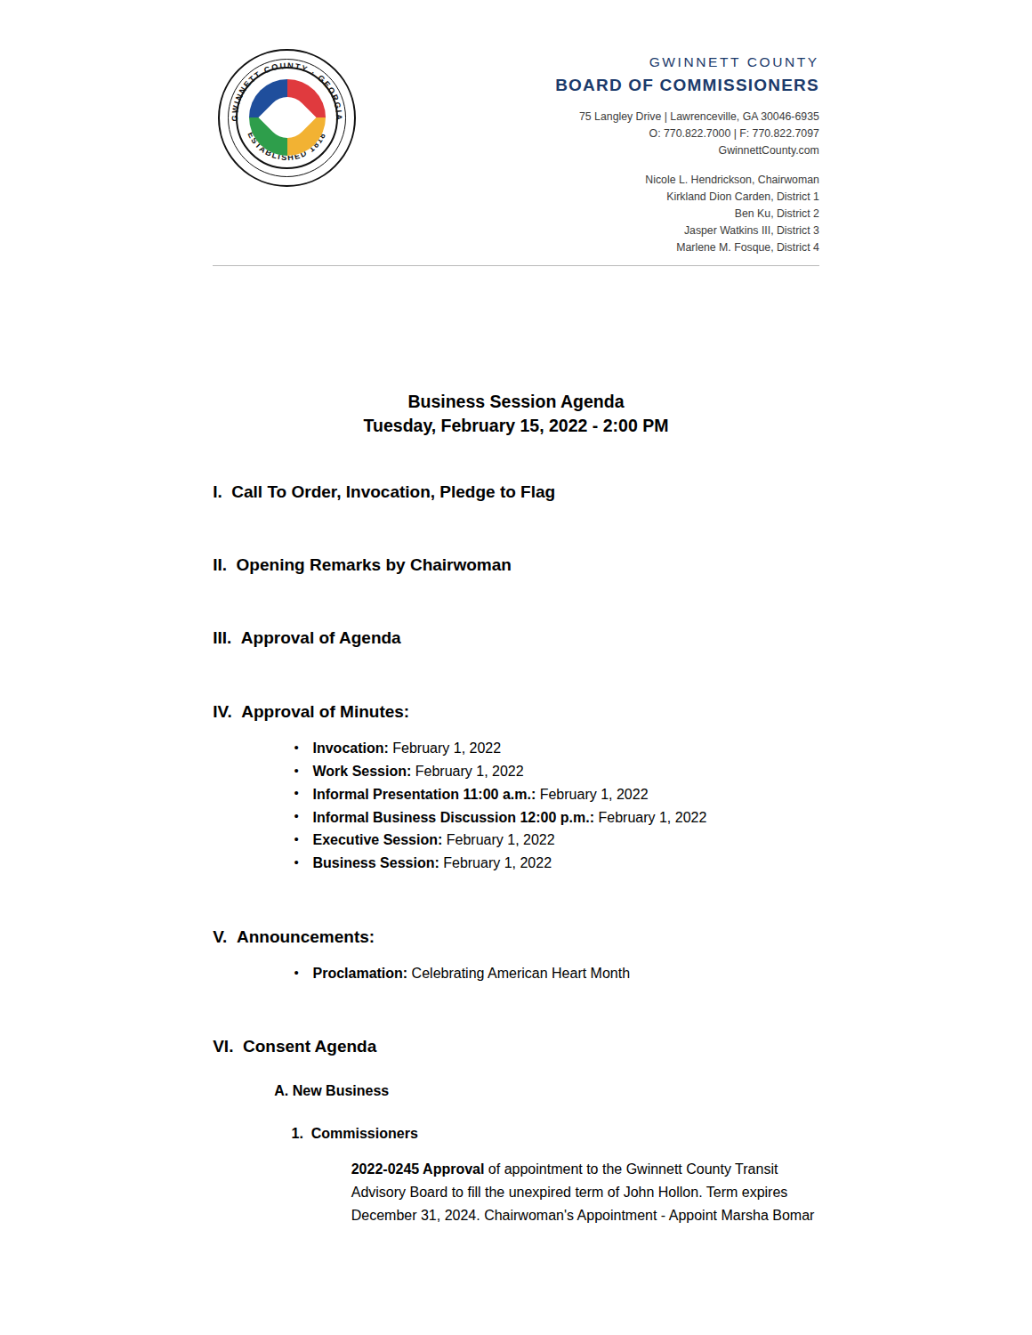GWINNETT COUNTY · GEORGIA ESTABLISHED 1818
GWINNETT COUNTY
BOARD OF COMMISSIONERS
75 Langley Drive | Lawrenceville, GA 30046-6935
O: 770.822.7000 | F: 770.822.7097
GwinnettCounty.com
Nicole L. Hendrickson, Chairwoman
Kirkland Dion Carden, District 1
Ben Ku, District 2
Jasper Watkins III, District 3
Marlene M. Fosque, District 4
Business Session Agenda
Tuesday, February 15, 2022 - 2:00 PM
I. Call To Order, Invocation, Pledge to Flag
II. Opening Remarks by Chairwoman
III. Approval of Agenda
IV. Approval of Minutes:
Invocation: February 1, 2022
Work Session: February 1, 2022
Informal Presentation 11:00 a.m.: February 1, 2022
Informal Business Discussion 12:00 p.m.: February 1, 2022
Executive Session: February 1, 2022
Business Session: February 1, 2022
V. Announcements:
Proclamation: Celebrating American Heart Month
VI. Consent Agenda
A. New Business
1. Commissioners
2022-0245 Approval of appointment to the Gwinnett County Transit Advisory Board to fill the unexpired term of John Hollon. Term expires December 31, 2024. Chairwoman's Appointment - Appoint Marsha Bomar